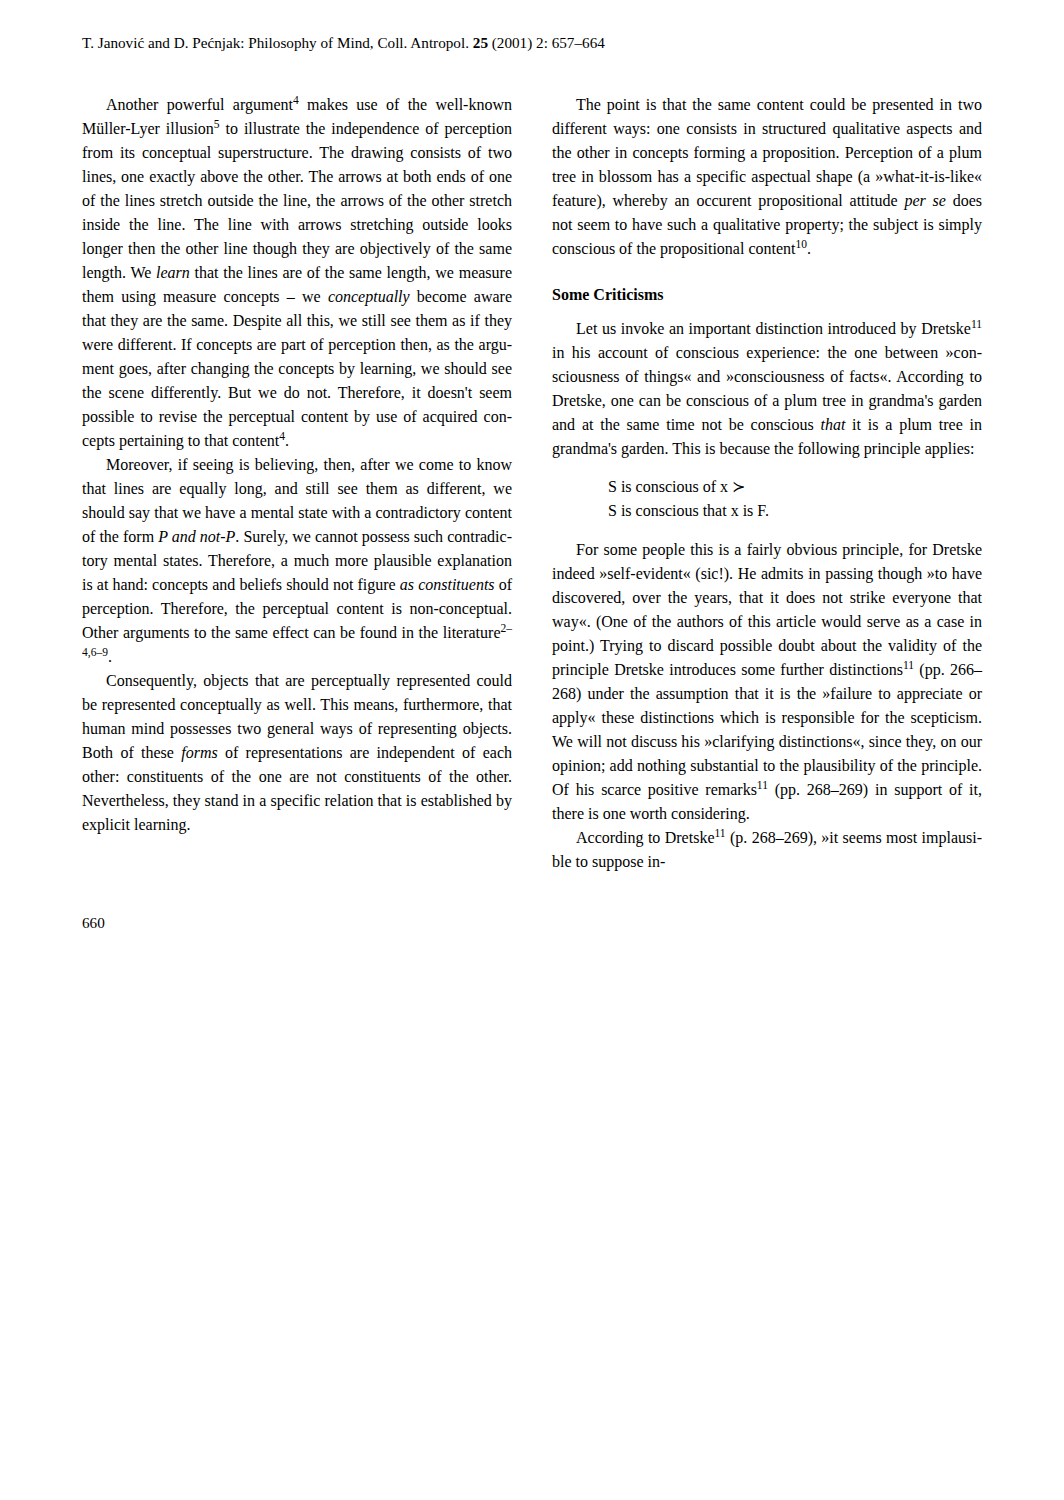T. Janović and D. Pećnjak: Philosophy of Mind, Coll. Antropol. 25 (2001) 2: 657–664
Another powerful argument4 makes use of the well-known Müller-Lyer illusion5 to illustrate the independence of perception from its conceptual superstructure. The drawing consists of two lines, one exactly above the other. The arrows at both ends of one of the lines stretch outside the line, the arrows of the other stretch inside the line. The line with arrows stretching outside looks longer then the other line though they are objectively of the same length. We learn that the lines are of the same length, we measure them using measure concepts – we conceptually become aware that they are the same. Despite all this, we still see them as if they were different. If concepts are part of perception then, as the argument goes, after changing the concepts by learning, we should see the scene differently. But we do not. Therefore, it doesn't seem possible to revise the perceptual content by use of acquired concepts pertaining to that content4.
Moreover, if seeing is believing, then, after we come to know that lines are equally long, and still see them as different, we should say that we have a mental state with a contradictory content of the form P and not-P. Surely, we cannot possess such contradictory mental states. Therefore, a much more plausible explanation is at hand: concepts and beliefs should not figure as constituents of perception. Therefore, the perceptual content is non-conceptual. Other arguments to the same effect can be found in the literature2–4,6–9.
Consequently, objects that are perceptually represented could be represented conceptually as well. This means, furthermore, that human mind possesses two general ways of representing objects. Both of these forms of representations are independent of each other: constituents of the one are not constituents of the other. Nevertheless, they stand in a specific relation that is established by explicit learning.
The point is that the same content could be presented in two different ways: one consists in structured qualitative aspects and the other in concepts forming a proposition. Perception of a plum tree in blossom has a specific aspectual shape (a »what-it-is-like« feature), whereby an occurent propositional attitude per se does not seem to have such a qualitative property; the subject is simply conscious of the propositional content10.
Some Criticisms
Let us invoke an important distinction introduced by Dretske11 in his account of conscious experience: the one between »consciousness of things« and »consciousness of facts«. According to Dretske, one can be conscious of a plum tree in grandma's garden and at the same time not be conscious that it is a plum tree in grandma's garden. This is because the following principle applies:
S is conscious of x ≻S is conscious that x is F.
For some people this is a fairly obvious principle, for Dretske indeed »self-evident« (sic!). He admits in passing though »to have discovered, over the years, that it does not strike everyone that way«. (One of the authors of this article would serve as a case in point.) Trying to discard possible doubt about the validity of the principle Dretske introduces some further distinctions11 (pp. 266–268) under the assumption that it is the »failure to appreciate or apply« these distinctions which is responsible for the scepticism. We will not discuss his »clarifying distinctions«, since they, on our opinion; add nothing substantial to the plausibility of the principle. Of his scarce positive remarks11 (pp. 268–269) in support of it, there is one worth considering.
According to Dretske11 (p. 268–269), »it seems most implausible to suppose in-
660